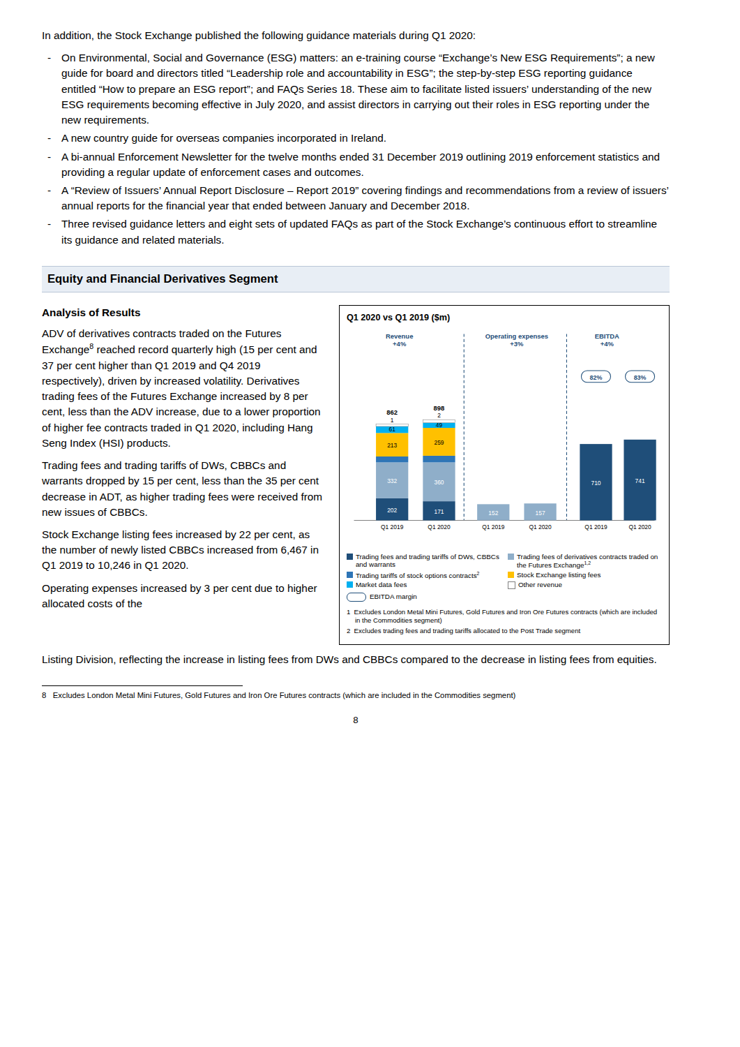In addition, the Stock Exchange published the following guidance materials during Q1 2020:
On Environmental, Social and Governance (ESG) matters: an e-training course “Exchange’s New ESG Requirements”; a new guide for board and directors titled “Leadership role and accountability in ESG”; the step-by-step ESG reporting guidance entitled “How to prepare an ESG report”; and FAQs Series 18. These aim to facilitate listed issuers’ understanding of the new ESG requirements becoming effective in July 2020, and assist directors in carrying out their roles in ESG reporting under the new requirements.
A new country guide for overseas companies incorporated in Ireland.
A bi-annual Enforcement Newsletter for the twelve months ended 31 December 2019 outlining 2019 enforcement statistics and providing a regular update of enforcement cases and outcomes.
A “Review of Issuers’ Annual Report Disclosure – Report 2019” covering findings and recommendations from a review of issuers’ annual reports for the financial year that ended between January and December 2018.
Three revised guidance letters and eight sets of updated FAQs as part of the Stock Exchange’s continuous effort to streamline its guidance and related materials.
Equity and Financial Derivatives Segment
Analysis of Results
ADV of derivatives contracts traded on the Futures Exchange8 reached record quarterly high (15 per cent and 37 per cent higher than Q1 2019 and Q4 2019 respectively), driven by increased volatility. Derivatives trading fees of the Futures Exchange increased by 8 per cent, less than the ADV increase, due to a lower proportion of higher fee contracts traded in Q1 2020, including Hang Seng Index (HSI) products.
Trading fees and trading tariffs of DWs, CBBCs and warrants dropped by 15 per cent, less than the 35 per cent decrease in ADT, as higher trading fees were received from new issues of CBBCs.
Stock Exchange listing fees increased by 22 per cent, as the number of newly listed CBBCs increased from 6,467 in Q1 2019 to 10,246 in Q1 2020.
Operating expenses increased by 3 per cent due to higher allocated costs of the
Q1 2020 vs Q1 2019 ($m)
Revenue +4% Operating expenses +3% EBITDA +4% 202 332 53 213 61 1 862 171 360 57 259 49 2 898 152 157 710 741 82% 83% Q1 2019 Q1 2020 Q1 2019 Q1 2020 Q1 2019 Q1 2020
Trading fees and trading tariffs of DWs, CBBCs and warrants
Trading fees of derivatives contracts traded on the Futures Exchange1,2
Trading tariffs of stock options contracts2
Stock Exchange listing fees
Market data fees
Other revenue
EBITDA margin
1 Excludes London Metal Mini Futures, Gold Futures and Iron Ore Futures contracts (which are included in the Commodities segment)
2 Excludes trading fees and trading tariffs allocated to the Post Trade segment
Listing Division, reflecting the increase in listing fees from DWs and CBBCs compared to the decrease in listing fees from equities.
8 Excludes London Metal Mini Futures, Gold Futures and Iron Ore Futures contracts (which are included in the Commodities segment)
8